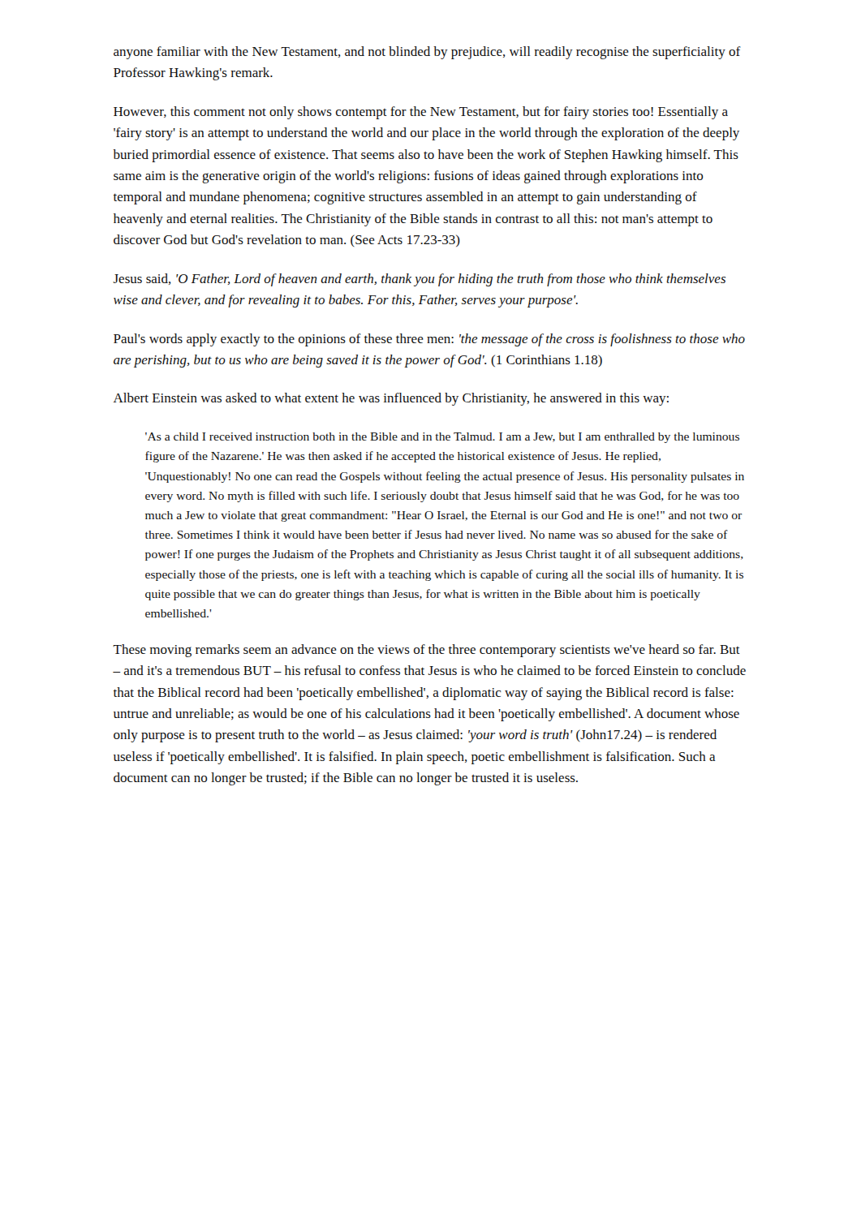anyone familiar with the New Testament, and not blinded by prejudice, will readily recognise the superficiality of Professor Hawking's remark.
However, this comment not only shows contempt for the New Testament, but for fairy stories too! Essentially a 'fairy story' is an attempt to understand the world and our place in the world through the exploration of the deeply buried primordial essence of existence. That seems also to have been the work of Stephen Hawking himself. This same aim is the generative origin of the world's religions: fusions of ideas gained through explorations into temporal and mundane phenomena; cognitive structures assembled in an attempt to gain understanding of heavenly and eternal realities. The Christianity of the Bible stands in contrast to all this: not man's attempt to discover God but God's revelation to man. (See Acts 17.23-33)
Jesus said, 'O Father, Lord of heaven and earth, thank you for hiding the truth from those who think themselves wise and clever, and for revealing it to babes. For this, Father, serves your purpose'.
Paul's words apply exactly to the opinions of these three men: 'the message of the cross is foolishness to those who are perishing, but to us who are being saved it is the power of God'. (1 Corinthians 1.18)
Albert Einstein was asked to what extent he was influenced by Christianity, he answered in this way:
'As a child I received instruction both in the Bible and in the Talmud. I am a Jew, but I am enthralled by the luminous figure of the Nazarene.' He was then asked if he accepted the historical existence of Jesus. He replied, 'Unquestionably! No one can read the Gospels without feeling the actual presence of Jesus. His personality pulsates in every word. No myth is filled with such life. I seriously doubt that Jesus himself said that he was God, for he was too much a Jew to violate that great commandment: "Hear O Israel, the Eternal is our God and He is one!" and not two or three. Sometimes I think it would have been better if Jesus had never lived. No name was so abused for the sake of power! If one purges the Judaism of the Prophets and Christianity as Jesus Christ taught it of all subsequent additions, especially those of the priests, one is left with a teaching which is capable of curing all the social ills of humanity. It is quite possible that we can do greater things than Jesus, for what is written in the Bible about him is poetically embellished.'
These moving remarks seem an advance on the views of the three contemporary scientists we've heard so far. But – and it's a tremendous BUT – his refusal to confess that Jesus is who he claimed to be forced Einstein to conclude that the Biblical record had been 'poetically embellished', a diplomatic way of saying the Biblical record is false: untrue and unreliable; as would be one of his calculations had it been 'poetically embellished'. A document whose only purpose is to present truth to the world – as Jesus claimed: 'your word is truth' (John17.24) – is rendered useless if 'poetically embellished'. It is falsified. In plain speech, poetic embellishment is falsification. Such a document can no longer be trusted; if the Bible can no longer be trusted it is useless.